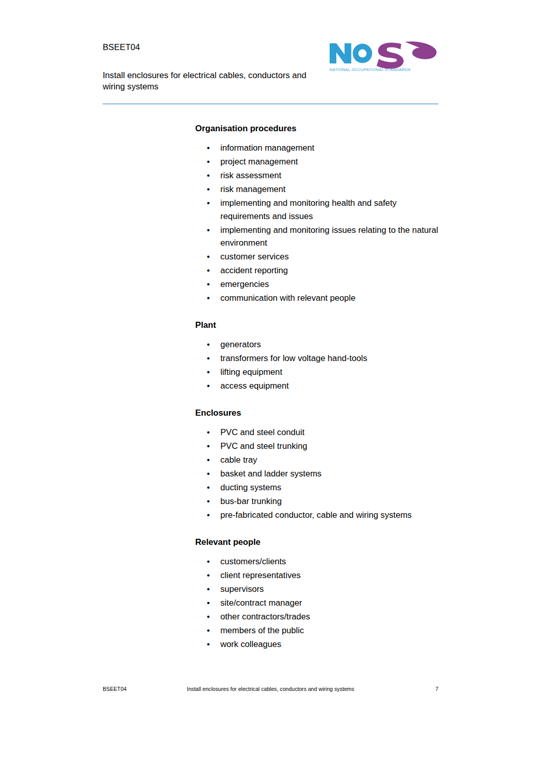BSEET04
Install enclosures for electrical cables, conductors and wiring systems
NATIONAL OCCUPATIONAL STANDARDS
Organisation procedures
information management
project management
risk assessment
risk management
implementing and monitoring health and safety requirements and issues
implementing and monitoring issues relating to the natural environment
customer services
accident reporting
emergencies
communication with relevant people
Plant
generators
transformers for low voltage hand-tools
lifting equipment
access equipment
Enclosures
PVC and steel conduit
PVC and steel trunking
cable tray
basket and ladder systems
ducting systems
bus-bar trunking
pre-fabricated conductor, cable and wiring systems
Relevant people
customers/clients
client representatives
supervisors
site/contract manager
other contractors/trades
members of the public
work colleagues
BSEET04
Install enclosures for electrical cables, conductors and wiring systems
7